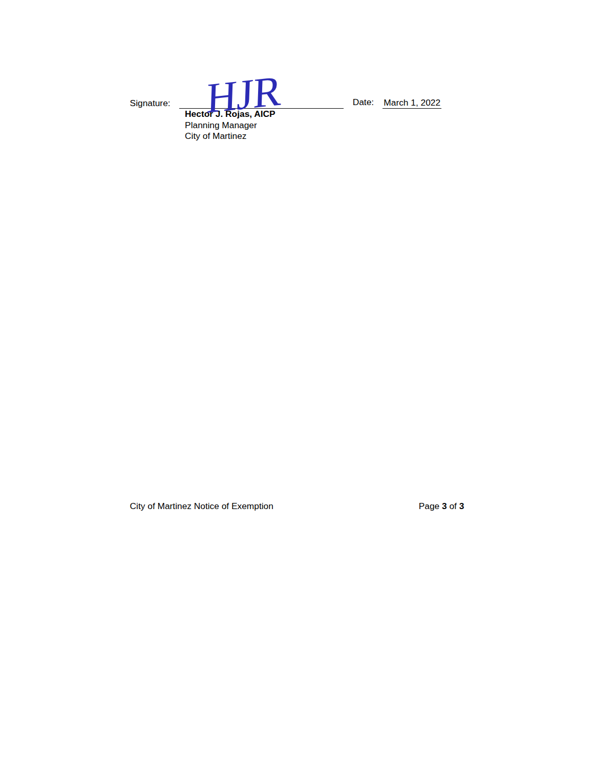Signature: HJR Date: March 1, 2022
Hector J. Rojas, AICP
Planning Manager
City of Martinez
City of Martinez Notice of Exemption
Page 3 of 3